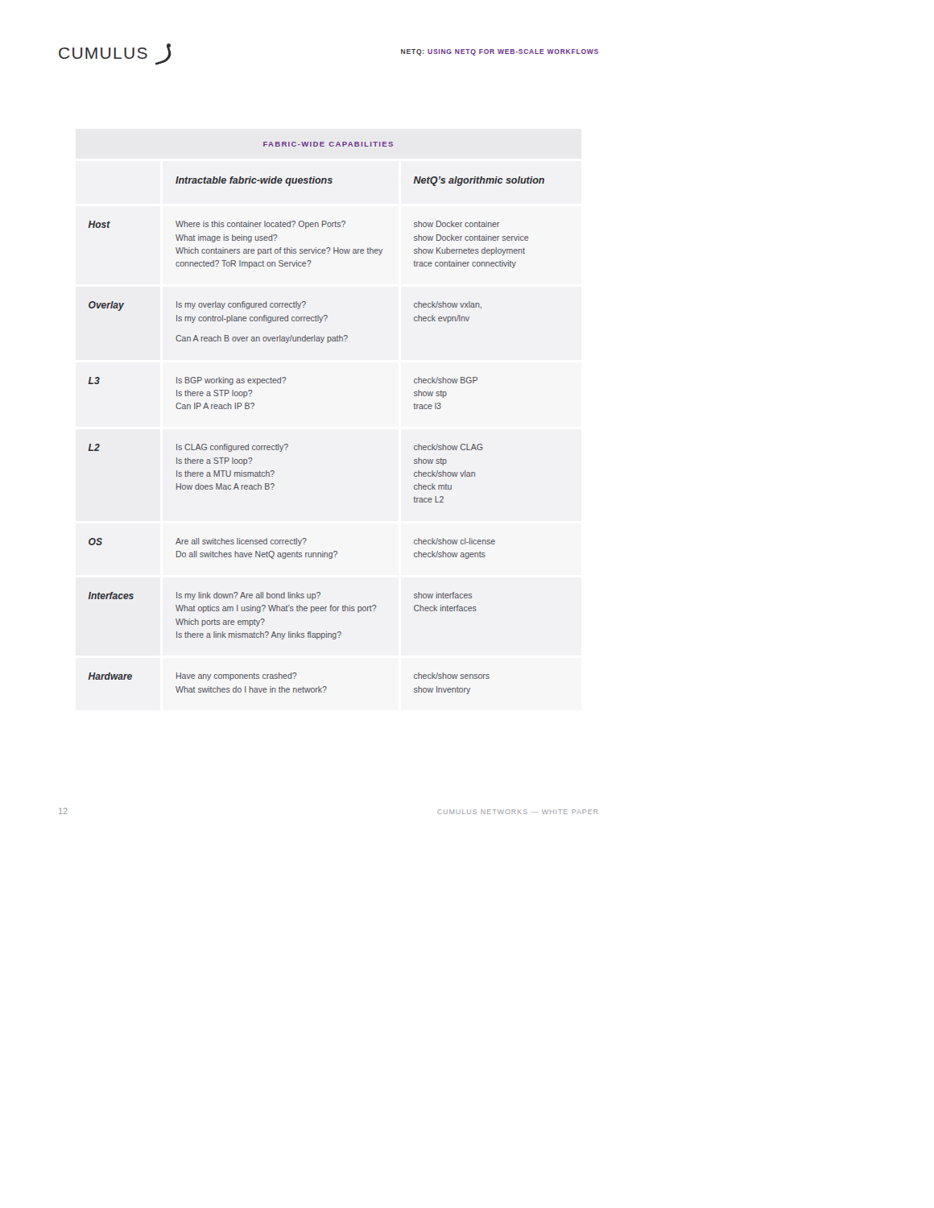CUMULUS
NETQ: Using NetQ for Web-Scale Workflows
Fabric-wide capabilities
| | Intractable fabric-wide questions | NetQ’s algorithmic solution |
| --- | --- | --- |
| Host | Where is this container located? Open Ports? What image is being used? Which containers are part of this service? How are they connected? ToR Impact on Service? | show Docker container show Docker container service show Kubernetes deployment trace container connectivity |
| Overlay | Is my overlay configured correctly? Is my control-plane configured correctly? Can A reach B over an overlay/underlay path? | check/show vxlan, check evpn/lnv |
| L3 | Is BGP working as expected? Is there a STP loop? Can IP A reach IP B? | check/show BGP show stp trace l3 |
| L2 | Is CLAG configured correctly? Is there a STP loop? Is there a MTU mismatch? How does Mac A reach B? | check/show CLAG show stp check/show vlan check mtu trace L2 |
| OS | Are all switches licensed correctly? Do all switches have NetQ agents running? | check/show cl-license check/show agents |
| Interfaces | Is my link down? Are all bond links up? What optics am I using? What’s the peer for this port? Which ports are empty? Is there a link mismatch? Any links flapping? | show interfaces Check interfaces |
| Hardware | Have any components crashed? What switches do I have in the network? | check/show sensors show Inventory |
12 Cumulus Networks — White Paper